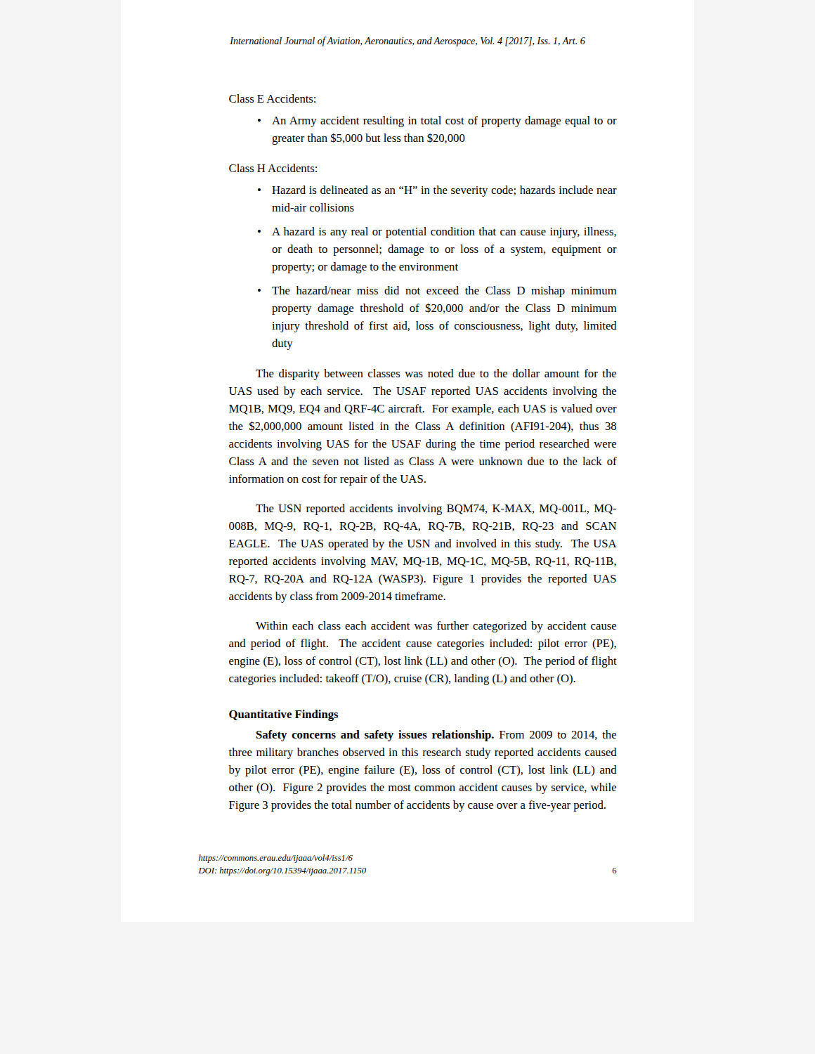International Journal of Aviation, Aeronautics, and Aerospace, Vol. 4 [2017], Iss. 1, Art. 6
Class E Accidents:
An Army accident resulting in total cost of property damage equal to or greater than $5,000 but less than $20,000
Class H Accidents:
Hazard is delineated as an “H” in the severity code; hazards include near mid-air collisions
A hazard is any real or potential condition that can cause injury, illness, or death to personnel; damage to or loss of a system, equipment or property; or damage to the environment
The hazard/near miss did not exceed the Class D mishap minimum property damage threshold of $20,000 and/or the Class D minimum injury threshold of first aid, loss of consciousness, light duty, limited duty
The disparity between classes was noted due to the dollar amount for the UAS used by each service. The USAF reported UAS accidents involving the MQ1B, MQ9, EQ4 and QRF-4C aircraft. For example, each UAS is valued over the $2,000,000 amount listed in the Class A definition (AFI91-204), thus 38 accidents involving UAS for the USAF during the time period researched were Class A and the seven not listed as Class A were unknown due to the lack of information on cost for repair of the UAS.
The USN reported accidents involving BQM74, K-MAX, MQ-001L, MQ-008B, MQ-9, RQ-1, RQ-2B, RQ-4A, RQ-7B, RQ-21B, RQ-23 and SCAN EAGLE. The UAS operated by the USN and involved in this study. The USA reported accidents involving MAV, MQ-1B, MQ-1C, MQ-5B, RQ-11, RQ-11B, RQ-7, RQ-20A and RQ-12A (WASP3). Figure 1 provides the reported UAS accidents by class from 2009-2014 timeframe.
Within each class each accident was further categorized by accident cause and period of flight. The accident cause categories included: pilot error (PE), engine (E), loss of control (CT), lost link (LL) and other (O). The period of flight categories included: takeoff (T/O), cruise (CR), landing (L) and other (O).
Quantitative Findings
Safety concerns and safety issues relationship. From 2009 to 2014, the three military branches observed in this research study reported accidents caused by pilot error (PE), engine failure (E), loss of control (CT), lost link (LL) and other (O). Figure 2 provides the most common accident causes by service, while Figure 3 provides the total number of accidents by cause over a five-year period.
https://commons.erau.edu/ijaaa/vol4/iss1/6
DOI: https://doi.org/10.15394/ijaaa.2017.1150
6